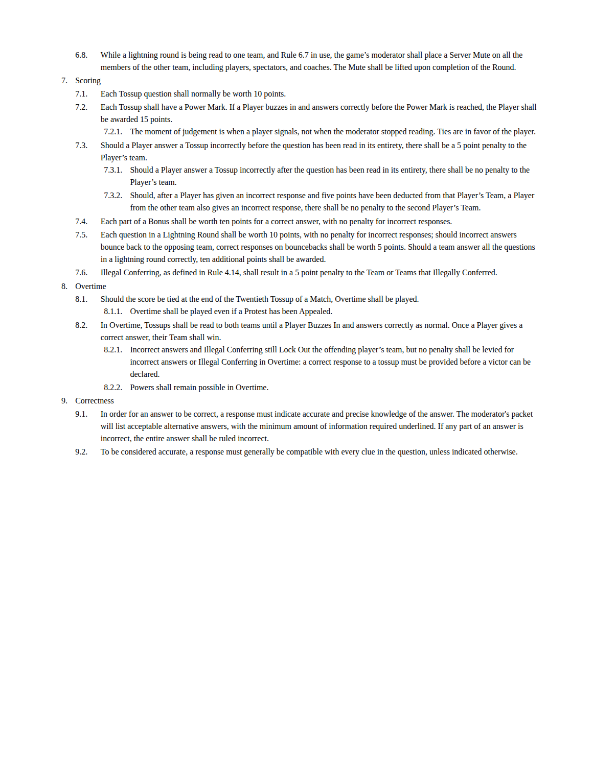6.8. While a lightning round is being read to one team, and Rule 6.7 in use, the game’s moderator shall place a Server Mute on all the members of the other team, including players, spectators, and coaches. The Mute shall be lifted upon completion of the Round.
7. Scoring
7.1. Each Tossup question shall normally be worth 10 points.
7.2. Each Tossup shall have a Power Mark. If a Player buzzes in and answers correctly before the Power Mark is reached, the Player shall be awarded 15 points.
7.2.1. The moment of judgement is when a player signals, not when the moderator stopped reading. Ties are in favor of the player.
7.3. Should a Player answer a Tossup incorrectly before the question has been read in its entirety, there shall be a 5 point penalty to the Player’s team.
7.3.1. Should a Player answer a Tossup incorrectly after the question has been read in its entirety, there shall be no penalty to the Player’s team.
7.3.2. Should, after a Player has given an incorrect response and five points have been deducted from that Player’s Team, a Player from the other team also gives an incorrect response, there shall be no penalty to the second Player’s Team.
7.4. Each part of a Bonus shall be worth ten points for a correct answer, with no penalty for incorrect responses.
7.5. Each question in a Lightning Round shall be worth 10 points, with no penalty for incorrect responses; should incorrect answers bounce back to the opposing team, correct responses on bouncebacks shall be worth 5 points. Should a team answer all the questions in a lightning round correctly, ten additional points shall be awarded.
7.6. Illegal Conferring, as defined in Rule 4.14, shall result in a 5 point penalty to the Team or Teams that Illegally Conferred.
8. Overtime
8.1. Should the score be tied at the end of the Twentieth Tossup of a Match, Overtime shall be played.
8.1.1. Overtime shall be played even if a Protest has been Appealed.
8.2. In Overtime, Tossups shall be read to both teams until a Player Buzzes In and answers correctly as normal. Once a Player gives a correct answer, their Team shall win.
8.2.1. Incorrect answers and Illegal Conferring still Lock Out the offending player’s team, but no penalty shall be levied for incorrect answers or Illegal Conferring in Overtime: a correct response to a tossup must be provided before a victor can be declared.
8.2.2. Powers shall remain possible in Overtime.
9. Correctness
9.1. In order for an answer to be correct, a response must indicate accurate and precise knowledge of the answer. The moderator's packet will list acceptable alternative answers, with the minimum amount of information required underlined. If any part of an answer is incorrect, the entire answer shall be ruled incorrect.
9.2. To be considered accurate, a response must generally be compatible with every clue in the question, unless indicated otherwise.